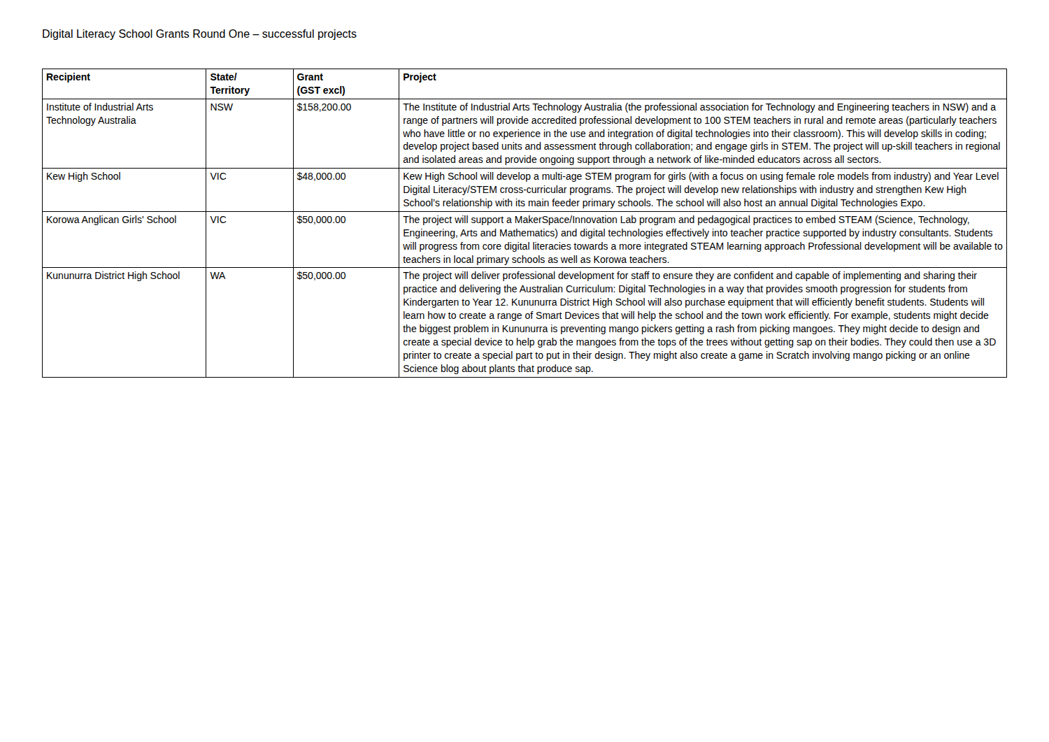Digital Literacy School Grants Round One – successful projects
| Recipient | State/ Territory | Grant (GST excl) | Project |
| --- | --- | --- | --- |
| Institute of Industrial Arts Technology Australia | NSW | $158,200.00 | The Institute of Industrial Arts Technology Australia (the professional association for Technology and Engineering teachers in NSW) and a range of partners will provide accredited professional development to 100 STEM teachers in rural and remote areas (particularly teachers who have little or no experience in the use and integration of digital technologies into their classroom). This will develop skills in coding; develop project based units and assessment through collaboration; and engage girls in STEM. The project will up-skill teachers in regional and isolated areas and provide ongoing support through a network of like-minded educators across all sectors. |
| Kew High School | VIC | $48,000.00 | Kew High School will develop a multi-age STEM program for girls (with a focus on using female role models from industry) and Year Level Digital Literacy/STEM cross-curricular programs. The project will develop new relationships with industry and strengthen Kew High School’s relationship with its main feeder primary schools. The school will also host an annual Digital Technologies Expo. |
| Korowa Anglican Girls' School | VIC | $50,000.00 | The project will support a MakerSpace/Innovation Lab program and pedagogical practices to embed STEAM (Science, Technology, Engineering, Arts and Mathematics) and digital technologies effectively into teacher practice supported by industry consultants. Students will progress from core digital literacies towards a more integrated STEAM learning approach Professional development will be available to teachers in local primary schools as well as Korowa teachers. |
| Kununurra District High School | WA | $50,000.00 | The project will deliver professional development for staff to ensure they are confident and capable of implementing and sharing their practice and delivering the Australian Curriculum: Digital Technologies in a way that provides smooth progression for students from Kindergarten to Year 12. Kununurra District High School will also purchase equipment that will efficiently benefit students. Students will learn how to create a range of Smart Devices that will help the school and the town work efficiently. For example, students might decide the biggest problem in Kununurra is preventing mango pickers getting a rash from picking mangoes. They might decide to design and create a special device to help grab the mangoes from the tops of the trees without getting sap on their bodies. They could then use a 3D printer to create a special part to put in their design. They might also create a game in Scratch involving mango picking or an online Science blog about plants that produce sap. |